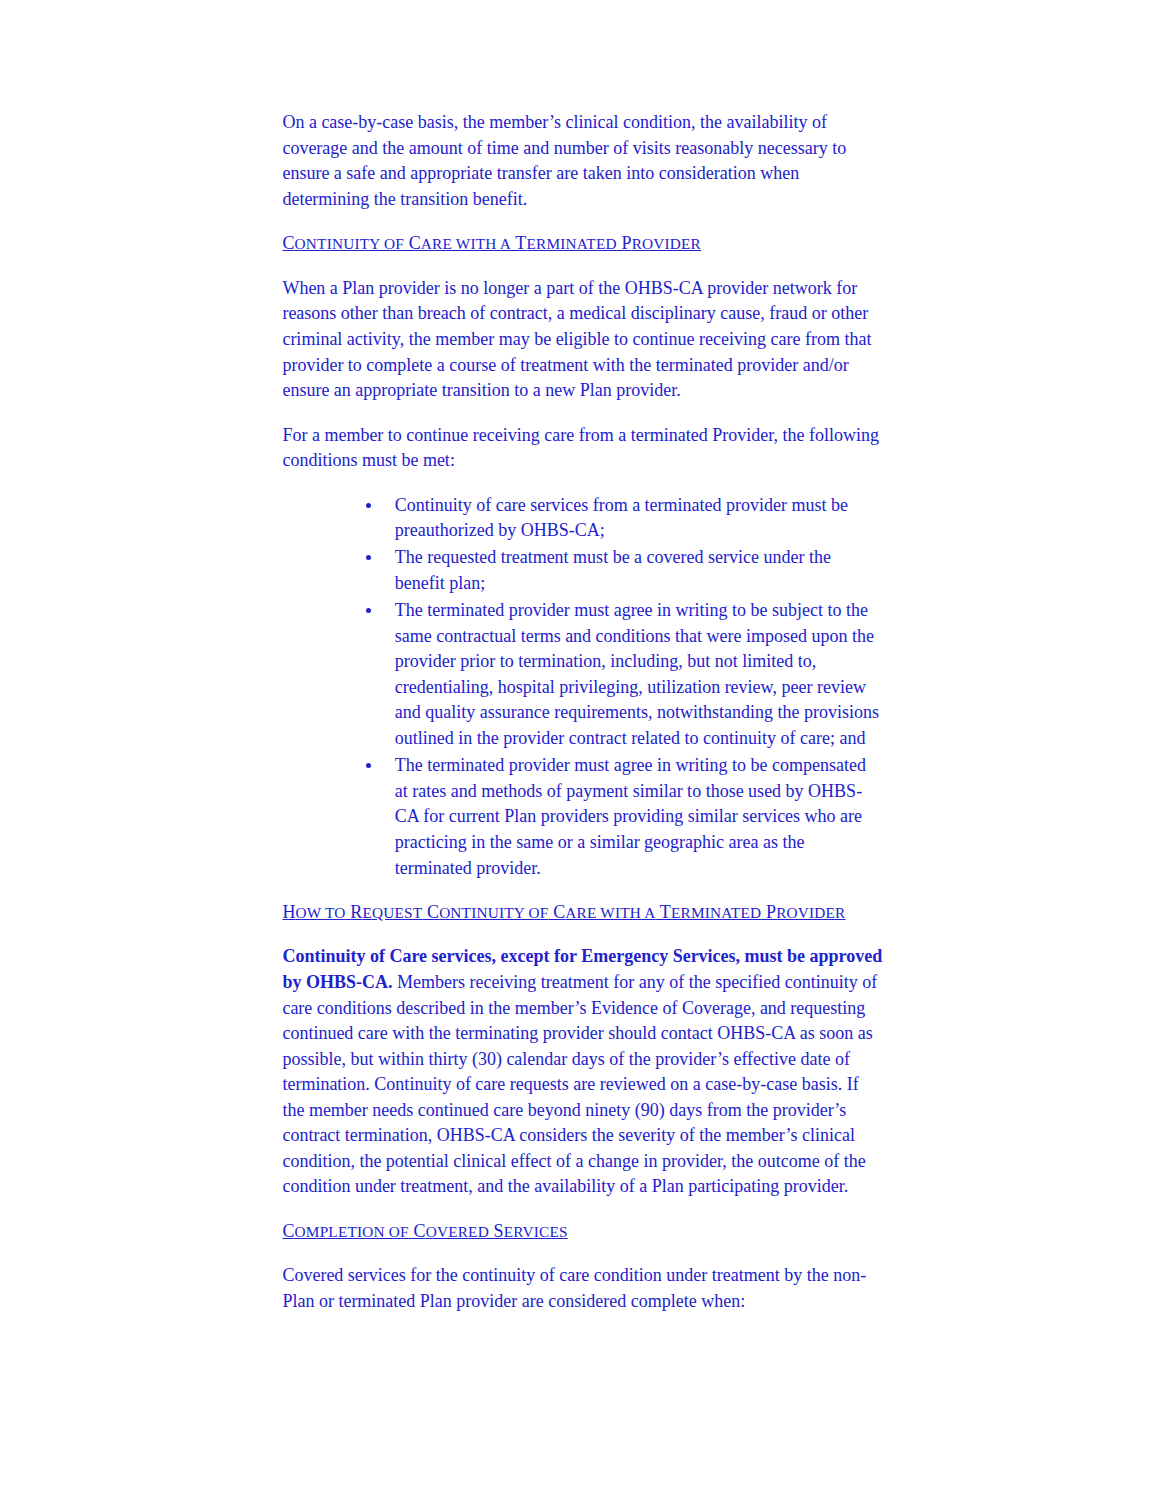On a case-by-case basis, the member’s clinical condition, the availability of coverage and the amount of time and number of visits reasonably necessary to ensure a safe and appropriate transfer are taken into consideration when determining the transition benefit.
CONTINUITY OF CARE WITH A TERMINATED PROVIDER
When a Plan provider is no longer a part of the OHBS-CA provider network for reasons other than breach of contract, a medical disciplinary cause, fraud or other criminal activity, the member may be eligible to continue receiving care from that provider to complete a course of treatment with the terminated provider and/or ensure an appropriate transition to a new Plan provider.
For a member to continue receiving care from a terminated Provider, the following conditions must be met:
Continuity of care services from a terminated provider must be preauthorized by OHBS-CA;
The requested treatment must be a covered service under the benefit plan;
The terminated provider must agree in writing to be subject to the same contractual terms and conditions that were imposed upon the provider prior to termination, including, but not limited to, credentialing, hospital privileging, utilization review, peer review and quality assurance requirements, notwithstanding the provisions outlined in the provider contract related to continuity of care; and
The terminated provider must agree in writing to be compensated at rates and methods of payment similar to those used by OHBS-CA for current Plan providers providing similar services who are practicing in the same or a similar geographic area as the terminated provider.
HOW TO REQUEST CONTINUITY OF CARE WITH A TERMINATED PROVIDER
Continuity of Care services, except for Emergency Services, must be approved by OHBS-CA. Members receiving treatment for any of the specified continuity of care conditions described in the member’s Evidence of Coverage, and requesting continued care with the terminating provider should contact OHBS-CA as soon as possible, but within thirty (30) calendar days of the provider’s effective date of termination. Continuity of care requests are reviewed on a case-by-case basis. If the member needs continued care beyond ninety (90) days from the provider’s contract termination, OHBS-CA considers the severity of the member’s clinical condition, the potential clinical effect of a change in provider, the outcome of the condition under treatment, and the availability of a Plan participating provider.
COMPLETION OF COVERED SERVICES
Covered services for the continuity of care condition under treatment by the non-Plan or terminated Plan provider are considered complete when: